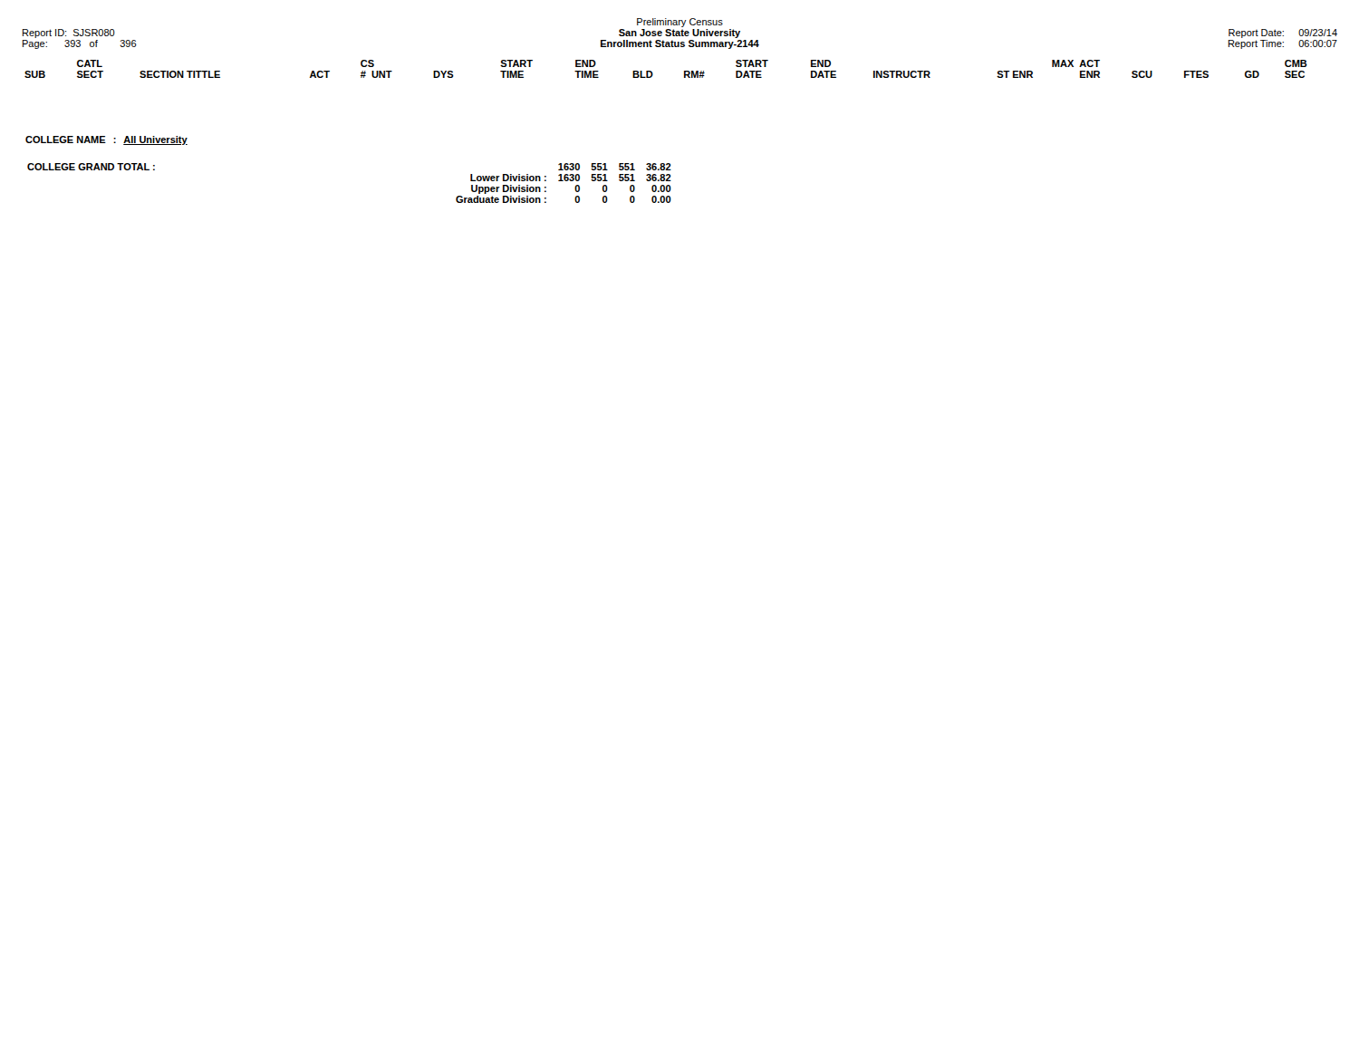Preliminary Census
| Report ID: SJSR080 | San Jose State University | Report Date: 09/23/14 |
| Page: 393 of 396 | Enrollment Status Summary-2144 | Report Time: 06:00:07 |
| | CATL | | | CS | | | START | END | | | START | END | | MAX | ACT | | | | CMB |
| SUB | SECT | SECTION TITTLE | ACT | # UNT | DYS | | TIME | TIME | BLD | RM# | DATE | DATE | INSTRUCTR | ST ENR | ENR | SCU | FTES | GD | SEC |
| COLLEGE NAME | : | All University |
| COLLEGE GRAND TOTAL : | | 1630 | 551 | 551 | 36.82 |
| | Lower Division : | 1630 | 551 | 551 | 36.82 |
| | Upper Division : | 0 | 0 | 0 | 0.00 |
| | Graduate Division : | 0 | 0 | 0 | 0.00 |